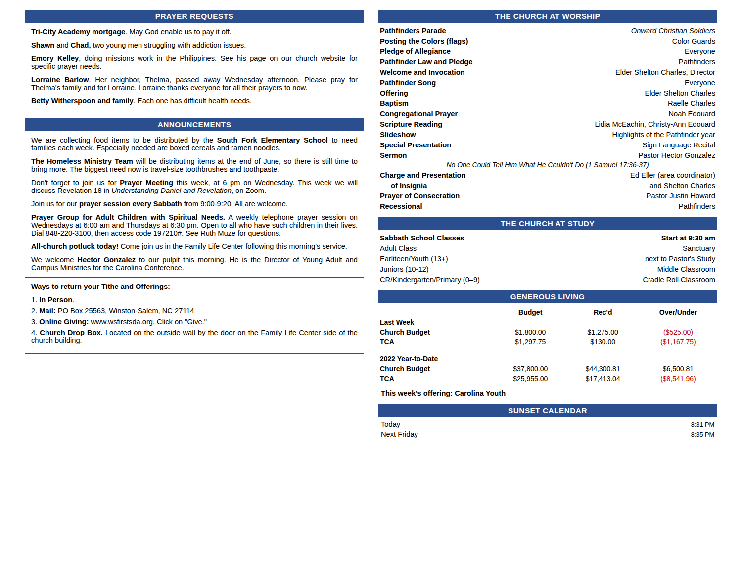PRAYER REQUESTS
Tri-City Academy mortgage. May God enable us to pay it off.
Shawn and Chad, two young men struggling with addiction issues.
Emory Kelley, doing missions work in the Philippines. See his page on our church website for specific prayer needs.
Lorraine Barlow. Her neighbor, Thelma, passed away Wednesday afternoon. Please pray for Thelma's family and for Lorraine. Lorraine thanks everyone for all their prayers to now.
Betty Witherspoon and family. Each one has difficult health needs.
ANNOUNCEMENTS
We are collecting food items to be distributed by the South Fork Elementary School to need families each week. Especially needed are boxed cereals and ramen noodles.
The Homeless Ministry Team will be distributing items at the end of June, so there is still time to bring more. The biggest need now is travel-size toothbrushes and toothpaste.
Don't forget to join us for Prayer Meeting this week, at 6 pm on Wednesday. This week we will discuss Revelation 18 in Understanding Daniel and Revelation, on Zoom.
Join us for our prayer session every Sabbath from 9:00-9:20. All are welcome.
Prayer Group for Adult Children with Spiritual Needs. A weekly telephone prayer session on Wednesdays at 6:00 am and Thursdays at 6:30 pm. Open to all who have such children in their lives. Dial 848-220-3100, then access code 197210#. See Ruth Muze for questions.
All-church potluck today! Come join us in the Family Life Center following this morning's service.
We welcome Hector Gonzalez to our pulpit this morning. He is the Director of Young Adult and Campus Ministries for the Carolina Conference.
Ways to return your Tithe and Offerings:
1. In Person.
2. Mail: PO Box 25563, Winston-Salem, NC 27114
3. Online Giving: www.wsfirstsda.org. Click on "Give."
4. Church Drop Box. Located on the outside wall by the door on the Family Life Center side of the church building.
THE CHURCH AT WORSHIP
Pathfinders Parade Onward Christian Soldiers
Posting the Colors (flags) Color Guards
Pledge of Allegiance Everyone
Pathfinder Law and Pledge Pathfinders
Welcome and Invocation Elder Shelton Charles, Director
Pathfinder Song Everyone
Offering Elder Shelton Charles
Baptism Raelle Charles
Congregational Prayer Noah Edouard
Scripture Reading Lidia McEachin, Christy-Ann Edouard
Slideshow Highlights of the Pathfinder year
Special Presentation Sign Language Recital
Sermon Pastor Hector Gonzalez
No One Could Tell Him What He Couldn't Do (1 Samuel 17:36-37)
Charge and Presentation Ed Eller (area coordinator)
of Insignia and Shelton Charles
Prayer of Consecration Pastor Justin Howard
Recessional Pathfinders
THE CHURCH AT STUDY
Sabbath School Classes Start at 9:30 am
Adult Class Sanctuary
Earliteen/Youth (13+) next to Pastor's Study
Juniors (10-12) Middle Classroom
CR/Kindergarten/Primary (0–9) Cradle Roll Classroom
GENEROUS LIVING
| | Budget | Rec'd | Over/Under |
| --- | --- | --- | --- |
| Last Week | | | |
| Church Budget | $1,800.00 | $1,275.00 | ($525.00) |
| TCA | $1,297.75 | $130.00 | ($1,167.75) |
| 2022 Year-to-Date | | | |
| Church Budget | $37,800.00 | $44,300.81 | $6,500.81 |
| TCA | $25,955.00 | $17,413.04 | ($8,541.96) |
This week's offering: Carolina Youth
SUNSET CALENDAR
Today 8:31 PM
Next Friday 8:35 PM